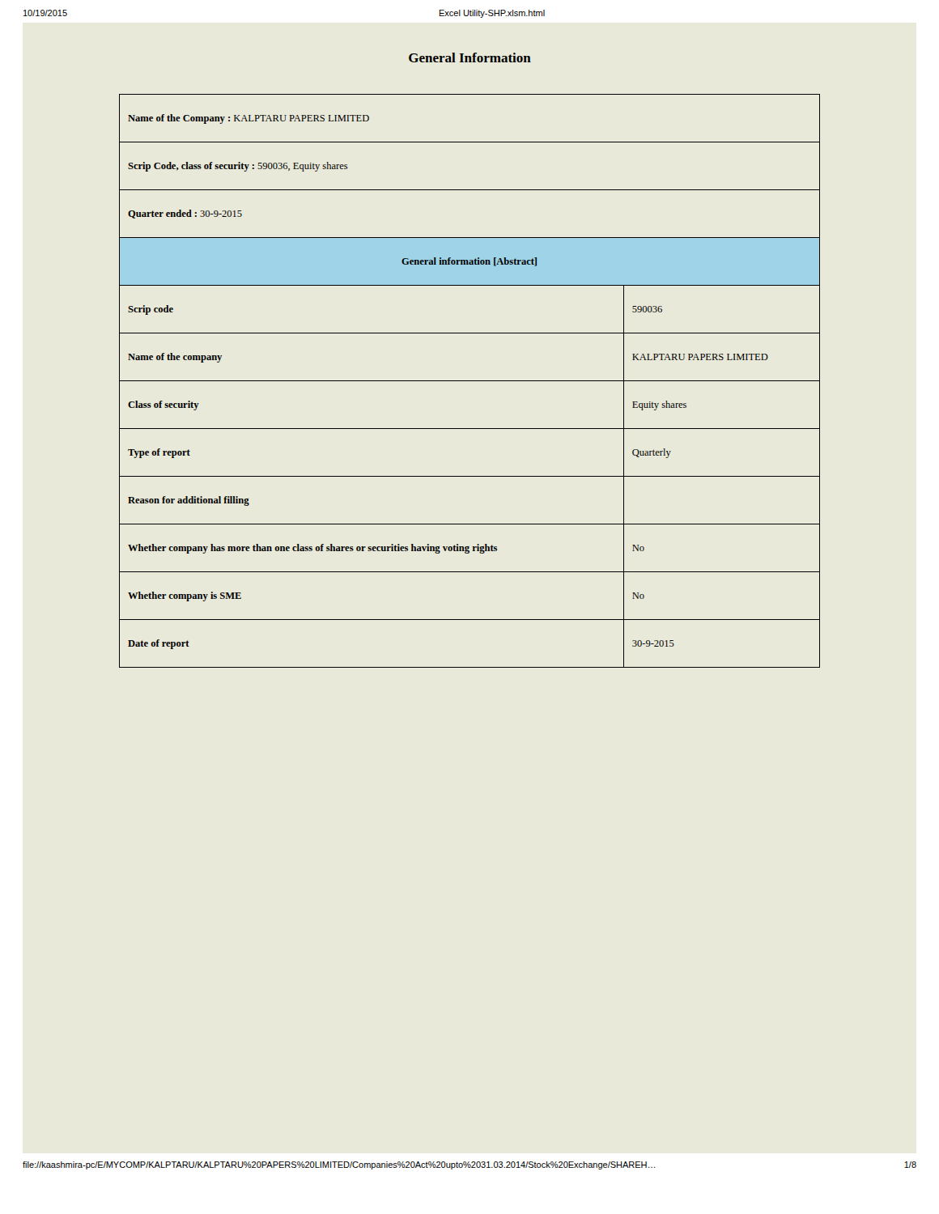10/19/2015 Excel Utility-SHP.xlsm.html
General Information
| Name of the Company : KALPTARU PAPERS LIMITED |
| Scrip Code, class of security : 590036, Equity shares |
| Quarter ended : 30-9-2015 |
| General information [Abstract] |
| Scrip code | 590036 |
| Name of the company | KALPTARU PAPERS LIMITED |
| Class of security | Equity shares |
| Type of report | Quarterly |
| Reason for additional filling | |
| Whether company has more than one class of shares or securities having voting rights | No |
| Whether company is SME | No |
| Date of report | 30-9-2015 |
file://kaashmira-pc/E/MYCOMP/KALPTARU/KALPTARU%20PAPERS%20LIMITED/Companies%20Act%20upto%2031.03.2014/Stock%20Exchange/SHAREH… 1/8